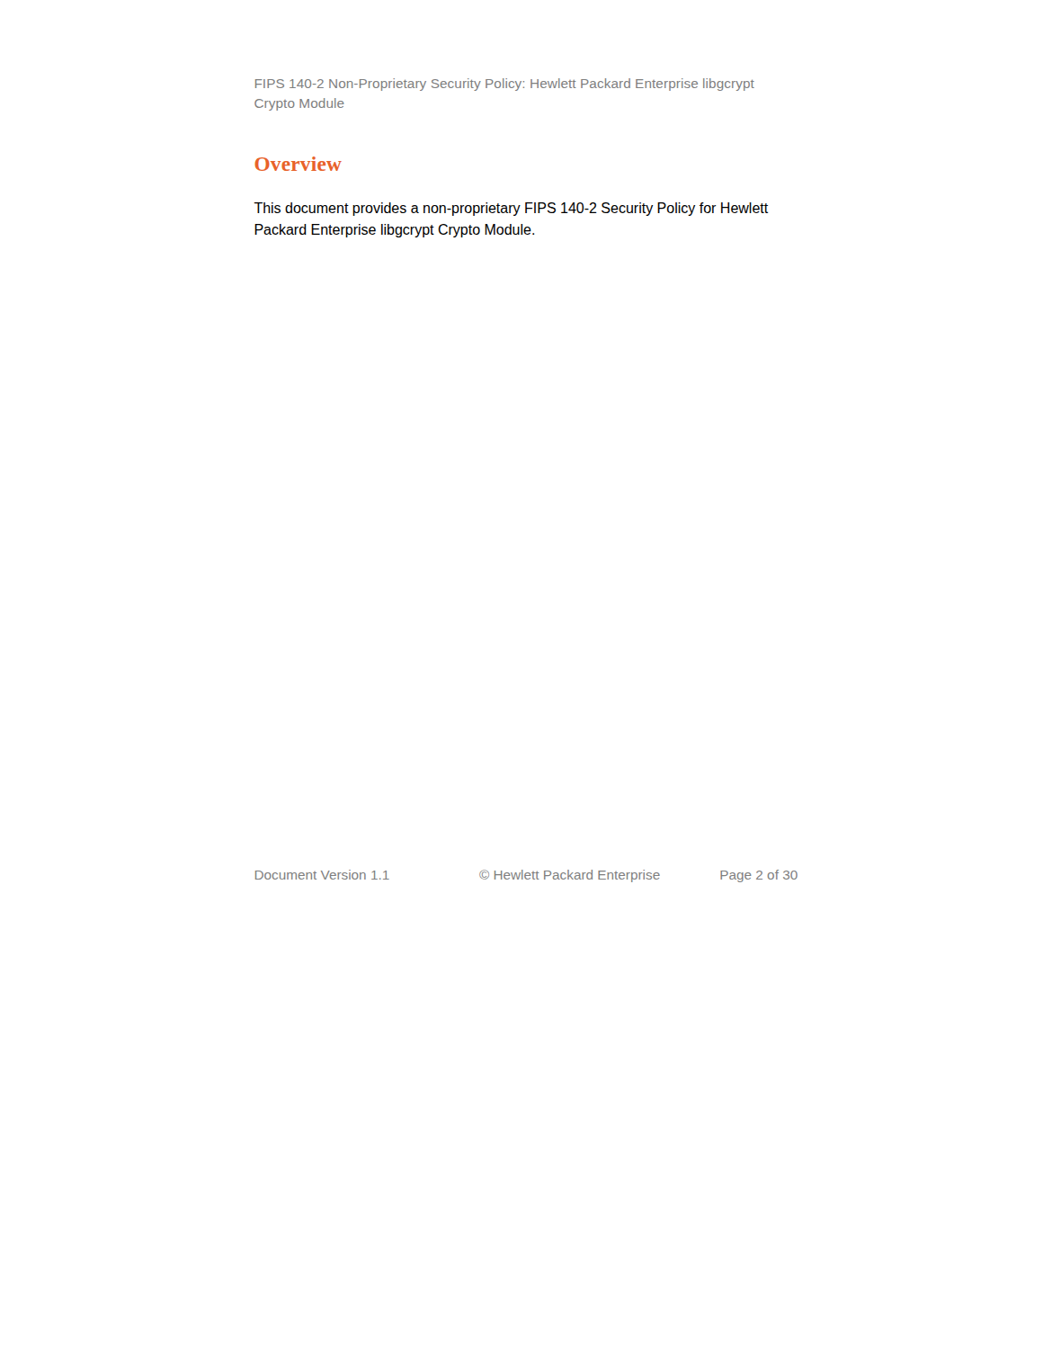FIPS 140-2 Non-Proprietary Security Policy: Hewlett Packard Enterprise libgcrypt Crypto Module
Overview
This document provides a non-proprietary FIPS 140-2 Security Policy for Hewlett Packard Enterprise libgcrypt Crypto Module.
Document Version 1.1 © Hewlett Packard Enterprise Page 2 of 30